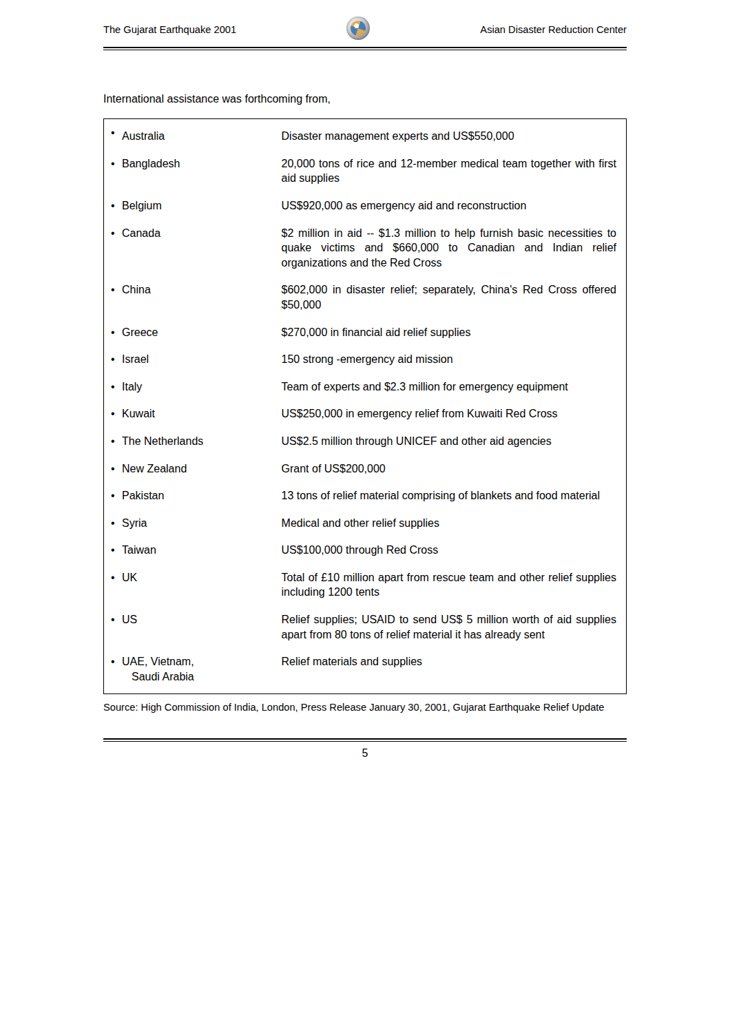The Gujarat Earthquake 2001
Asian Disaster Reduction Center
International assistance was forthcoming from,
| Australia | Disaster management experts and US$550,000 |
| Bangladesh | 20,000 tons of rice and 12-member medical team together with first aid supplies |
| Belgium | US$920,000 as emergency aid and reconstruction |
| Canada | $2 million in aid -- $1.3 million to help furnish basic necessities to quake victims and $660,000 to Canadian and Indian relief organizations and the Red Cross |
| China | $602,000 in disaster relief; separately, China's Red Cross offered $50,000 |
| Greece | $270,000 in financial aid relief supplies |
| Israel | 150 strong -emergency aid mission |
| Italy | Team of experts and $2.3 million for emergency equipment |
| Kuwait | US$250,000 in emergency relief from Kuwaiti Red Cross |
| The Netherlands | US$2.5 million through UNICEF and other aid agencies |
| New Zealand | Grant of US$200,000 |
| Pakistan | 13 tons of relief material comprising of blankets and food material |
| Syria | Medical and other relief supplies |
| Taiwan | US$100,000 through Red Cross |
| UK | Total of £10 million apart from rescue team and other relief supplies including 1200 tents |
| US | Relief supplies; USAID to send US$ 5 million worth of aid supplies apart from 80 tons of relief material it has already sent |
| UAE, Vietnam, Saudi Arabia | Relief materials and supplies |
Source: High Commission of India, London, Press Release January 30, 2001, Gujarat Earthquake Relief Update
5